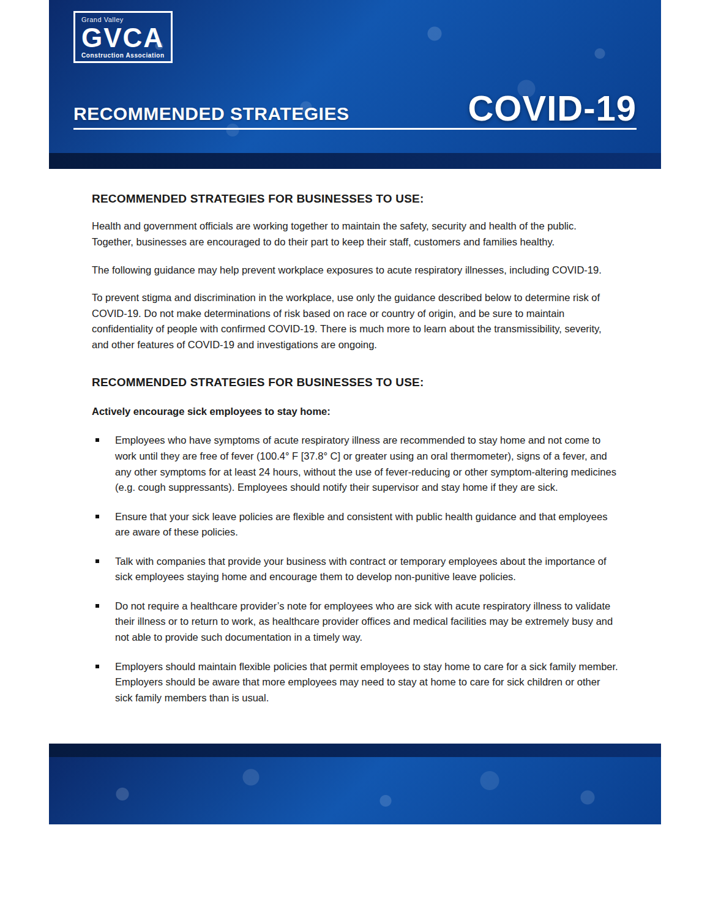Grand Valley
GVCA
Construction Association
RECOMMENDED STRATEGIES
COVID-19
RECOMMENDED STRATEGIES FOR BUSINESSES TO USE:
Health and government officials are working together to maintain the safety, security and health of the public. Together, businesses are encouraged to do their part to keep their staff, customers and families healthy.
The following guidance may help prevent workplace exposures to acute respiratory illnesses, including COVID-19.
To prevent stigma and discrimination in the workplace, use only the guidance described below to determine risk of COVID-19. Do not make determinations of risk based on race or country of origin, and be sure to maintain confidentiality of people with confirmed COVID-19. There is much more to learn about the transmissibility, severity, and other features of COVID-19 and investigations are ongoing.
RECOMMENDED STRATEGIES FOR BUSINESSES TO USE:
Actively encourage sick employees to stay home:
Employees who have symptoms of acute respiratory illness are recommended to stay home and not come to work until they are free of fever (100.4° F [37.8° C] or greater using an oral thermometer), signs of a fever, and any other symptoms for at least 24 hours, without the use of fever-reducing or other symptom-altering medicines (e.g. cough suppressants). Employees should notify their supervisor and stay home if they are sick.
Ensure that your sick leave policies are flexible and consistent with public health guidance and that employees are aware of these policies.
Talk with companies that provide your business with contract or temporary employees about the importance of sick employees staying home and encourage them to develop non-punitive leave policies.
Do not require a healthcare provider’s note for employees who are sick with acute respiratory illness to validate their illness or to return to work, as healthcare provider offices and medical facilities may be extremely busy and not able to provide such documentation in a timely way.
Employers should maintain flexible policies that permit employees to stay home to care for a sick family member. Employers should be aware that more employees may need to stay at home to care for sick children or other sick family members than is usual.